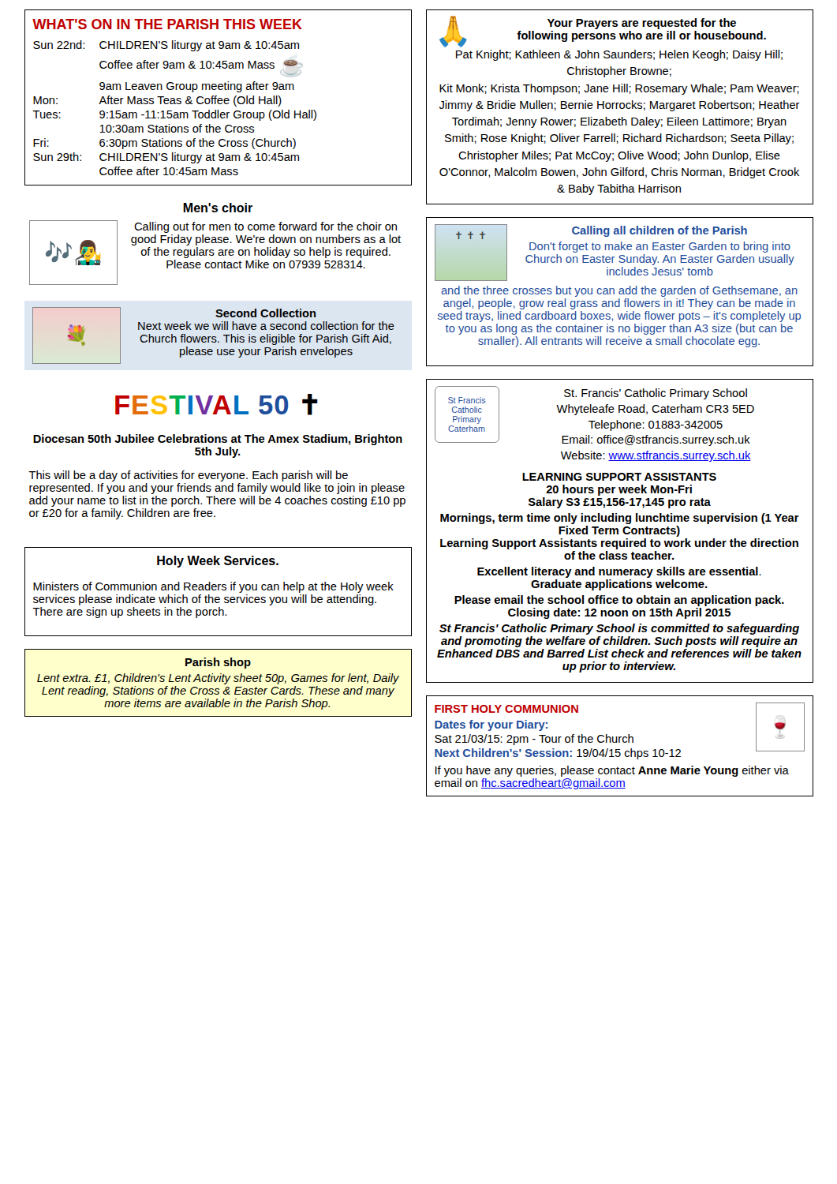WHAT'S ON IN THE PARISH THIS WEEK
| Sun 22nd: | CHILDREN'S liturgy at 9am & 10:45am |
| | Coffee after 9am & 10:45am Mass ☕ |
| | 9am Leaven Group meeting after 9am |
| Mon: | After Mass Teas & Coffee (Old Hall) |
| Tues: | 9:15am -11:15am Toddler Group (Old Hall) |
| | 10:30am Stations of the Cross |
| Fri: | 6:30pm Stations of the Cross (Church) |
| Sun 29th: | CHILDREN'S liturgy at 9am & 10:45am |
| | Coffee after 10:45am Mass |
Men's choir
🎶👨‍🎤
Calling out for men to come forward for the choir on good Friday please. We're down on numbers as a lot of the regulars are on holiday so help is required. Please contact Mike on 07939 528314.
💐
Second Collection
Next week we will have a second collection for the Church flowers. This is eligible for Parish Gift Aid, please use your Parish envelopes
FESTIVAL 50 ✝
Diocesan 50th Jubilee Celebrations at The Amex Stadium, Brighton 5th July.
This will be a day of activities for everyone. Each parish will be represented. If you and your friends and family would like to join in please add your name to list in the porch. There will be 4 coaches costing £10 pp or £20 for a family. Children are free.
Holy Week Services.
Ministers of Communion and Readers if you can help at the Holy week services please indicate which of the services you will be attending. There are sign up sheets in the porch.
Parish shop
Lent extra. £1, Children's Lent Activity sheet 50p, Games for lent, Daily Lent reading, Stations of the Cross & Easter Cards. These and many more items are available in the Parish Shop.
🙏
Your Prayers are requested for the
following persons who are ill or housebound.
Pat Knight; Kathleen & John Saunders; Helen Keogh; Daisy Hill; Christopher Browne;
Kit Monk; Krista Thompson; Jane Hill; Rosemary Whale; Pam Weaver; Jimmy & Bridie Mullen; Bernie Horrocks; Margaret Robertson; Heather Tordimah; Jenny Rower; Elizabeth Daley; Eileen Lattimore; Bryan Smith; Rose Knight; Oliver Farrell; Richard Richardson; Seeta Pillay; Christopher Miles; Pat McCoy; Olive Wood; John Dunlop, Elise O'Connor, Malcolm Bowen, John Gilford, Chris Norman, Bridget Crook & Baby Tabitha Harrison
Calling all children of the Parish
Don't forget to make an Easter Garden to bring into Church on Easter Sunday. An Easter Garden usually includes Jesus' tomb
and the three crosses but you can add the garden of Gethsemane, an angel, people, grow real grass and flowers in it! They can be made in seed trays, lined cardboard boxes, wide flower pots – it's completely up to you as long as the container is no bigger than A3 size (but can be smaller). All entrants will receive a small chocolate egg.
St Francis
Catholic
Primary
Caterham
St. Francis' Catholic Primary School
Whyteleafe Road, Caterham CR3 5ED
Telephone: 01883-342005
Email: office@stfrancis.surrey.sch.uk
Website: www.stfrancis.surrey.sch.uk
LEARNING SUPPORT ASSISTANTS
20 hours per week Mon-Fri
Salary S3 £15,156-17,145 pro rata
Mornings, term time only including lunchtime supervision (1 Year Fixed Term Contracts)
Learning Support Assistants required to work under the direction of the class teacher.
Excellent literacy and numeracy skills are essential.
Graduate applications welcome.
Please email the school office to obtain an application pack. Closing date: 12 noon on 15th April 2015
St Francis' Catholic Primary School is committed to safeguarding and promoting the welfare of children. Such posts will require an Enhanced DBS and Barred List check and references will be taken up prior to interview.
🍷
FIRST HOLY COMMUNION
Dates for your Diary:
Sat 21/03/15: 2pm - Tour of the Church
Next Children's' Session: 19/04/15 chps 10-12
If you have any queries, please contact Anne Marie Young either via email on fhc.sacredheart@gmail.com